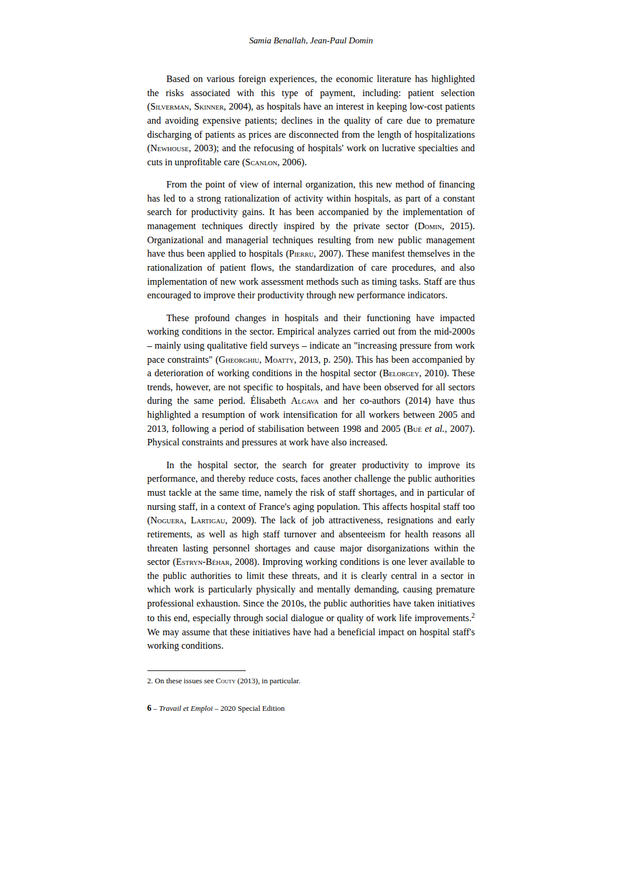Samia Benallah, Jean-Paul Domin
Based on various foreign experiences, the economic literature has highlighted the risks associated with this type of payment, including: patient selection (Silverman, Skinner, 2004), as hospitals have an interest in keeping low-cost patients and avoiding expensive patients; declines in the quality of care due to premature discharging of patients as prices are disconnected from the length of hospitalizations (Newhouse, 2003); and the refocusing of hospitals' work on lucrative specialties and cuts in unprofitable care (Scanlon, 2006).
From the point of view of internal organization, this new method of financing has led to a strong rationalization of activity within hospitals, as part of a constant search for productivity gains. It has been accompanied by the implementation of management techniques directly inspired by the private sector (Domin, 2015). Organizational and managerial techniques resulting from new public management have thus been applied to hospitals (Pierru, 2007). These manifest themselves in the rationalization of patient flows, the standardization of care procedures, and also implementation of new work assessment methods such as timing tasks. Staff are thus encouraged to improve their productivity through new performance indicators.
These profound changes in hospitals and their functioning have impacted working conditions in the sector. Empirical analyzes carried out from the mid-2000s – mainly using qualitative field surveys – indicate an "increasing pressure from work pace constraints" (Gheorghiu, Moatty, 2013, p. 250). This has been accompanied by a deterioration of working conditions in the hospital sector (Belorgey, 2010). These trends, however, are not specific to hospitals, and have been observed for all sectors during the same period. Élisabeth Algava and her co-authors (2014) have thus highlighted a resumption of work intensification for all workers between 2005 and 2013, following a period of stabilisation between 1998 and 2005 (Bué et al., 2007). Physical constraints and pressures at work have also increased.
In the hospital sector, the search for greater productivity to improve its performance, and thereby reduce costs, faces another challenge the public authorities must tackle at the same time, namely the risk of staff shortages, and in particular of nursing staff, in a context of France's aging population. This affects hospital staff too (Noguera, Lartigau, 2009). The lack of job attractiveness, resignations and early retirements, as well as high staff turnover and absenteeism for health reasons all threaten lasting personnel shortages and cause major disorganizations within the sector (Estryn-Béhar, 2008). Improving working conditions is one lever available to the public authorities to limit these threats, and it is clearly central in a sector in which work is particularly physically and mentally demanding, causing premature professional exhaustion. Since the 2010s, the public authorities have taken initiatives to this end, especially through social dialogue or quality of work life improvements.2 We may assume that these initiatives have had a beneficial impact on hospital staff's working conditions.
2. On these issues see Couty (2013), in particular.
6 – Travail et Emploi – 2020 Special Edition